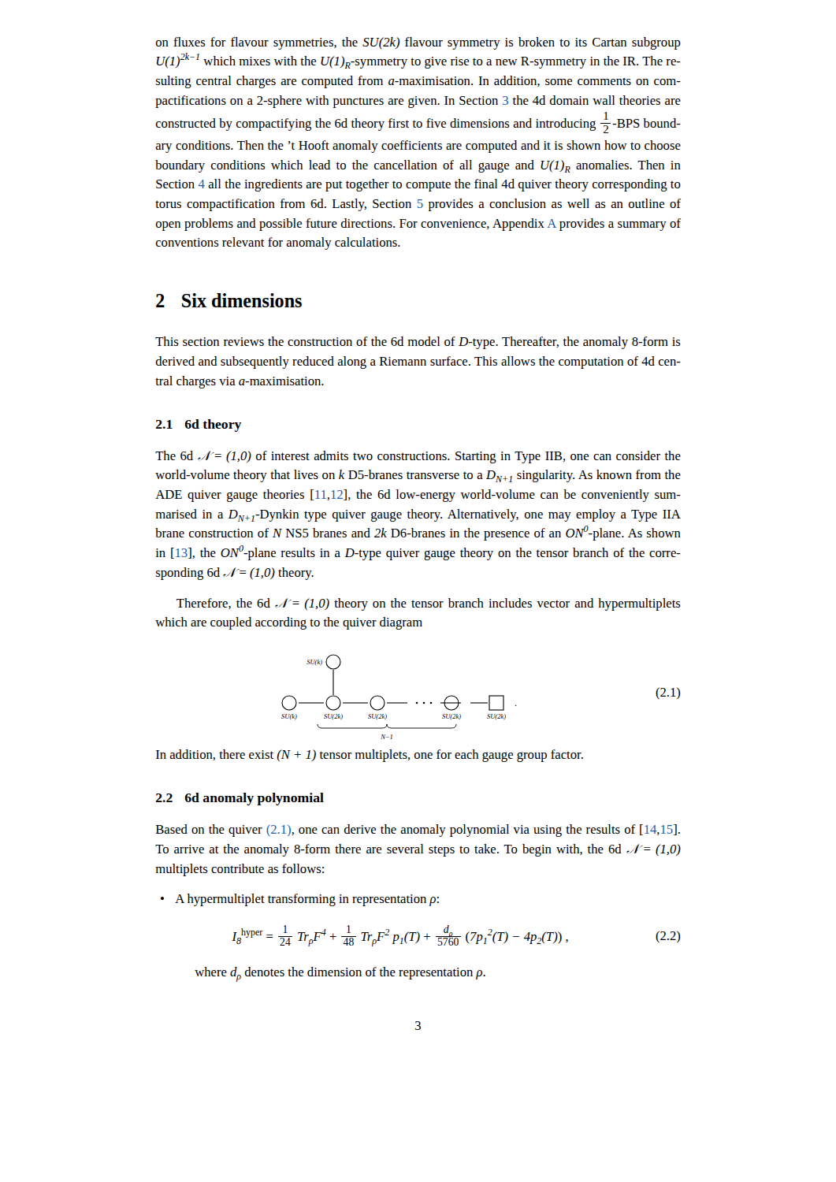on fluxes for flavour symmetries, the SU(2k) flavour symmetry is broken to its Cartan subgroup U(1)2k−1 which mixes with the U(1)R-symmetry to give rise to a new R-symmetry in the IR. The resulting central charges are computed from a-maximisation. In addition, some comments on compactifications on a 2-sphere with punctures are given. In Section 3 the 4d domain wall theories are constructed by compactifying the 6d theory first to five dimensions and introducing 12-BPS boundary conditions. Then the ’t Hooft anomaly coefficients are computed and it is shown how to choose boundary conditions which lead to the cancellation of all gauge and U(1)R anomalies. Then in Section 4 all the ingredients are put together to compute the final 4d quiver theory corresponding to torus compactification from 6d. Lastly, Section 5 provides a conclusion as well as an outline of open problems and possible future directions. For convenience, Appendix A provides a summary of conventions relevant for anomaly calculations.
2 Six dimensions
This section reviews the construction of the 6d model of D-type. Thereafter, the anomaly 8-form is derived and subsequently reduced along a Riemann surface. This allows the computation of 4d central charges via a-maximisation.
2.16d theory
The 6d 𝒩 = (1,0) of interest admits two constructions. Starting in Type IIB, one can consider the world-volume theory that lives on k D5-branes transverse to a DN+1 singularity. As known from the ADE quiver gauge theories [11,12], the 6d low-energy world-volume can be conveniently summarised in a DN+1-Dynkin type quiver gauge theory. Alternatively, one may employ a Type IIA brane construction of N NS5 branes and 2k D6-branes in the presence of an ON0-plane. As shown in [13], the ON0-plane results in a D-type quiver gauge theory on the tensor branch of the corresponding 6d 𝒩 = (1,0) theory.
Therefore, the 6d 𝒩 = (1,0) theory on the tensor branch includes vector and hypermultiplets which are coupled according to the quiver diagram
SU(k) SU(k) SU(2k) SU(2k) SU(2k) SU(2k) N−1 .
(2.1)
In addition, there exist (N + 1) tensor multiplets, one for each gauge group factor.
2.26d anomaly polynomial
Based on the quiver (2.1), one can derive the anomaly polynomial via using the results of [14,15]. To arrive at the anomaly 8-form there are several steps to take. To begin with, the 6d 𝒩 = (1,0) multiplets contribute as follows:
A hypermultiplet transforming in representation ρ:
I8hyper = 124 TrρF4 + 148 TrρF2 p1(T) + dρ 5760 (7p12(T) − 4p2(T)) ,
(2.2)
where dρ denotes the dimension of the representation ρ.
3